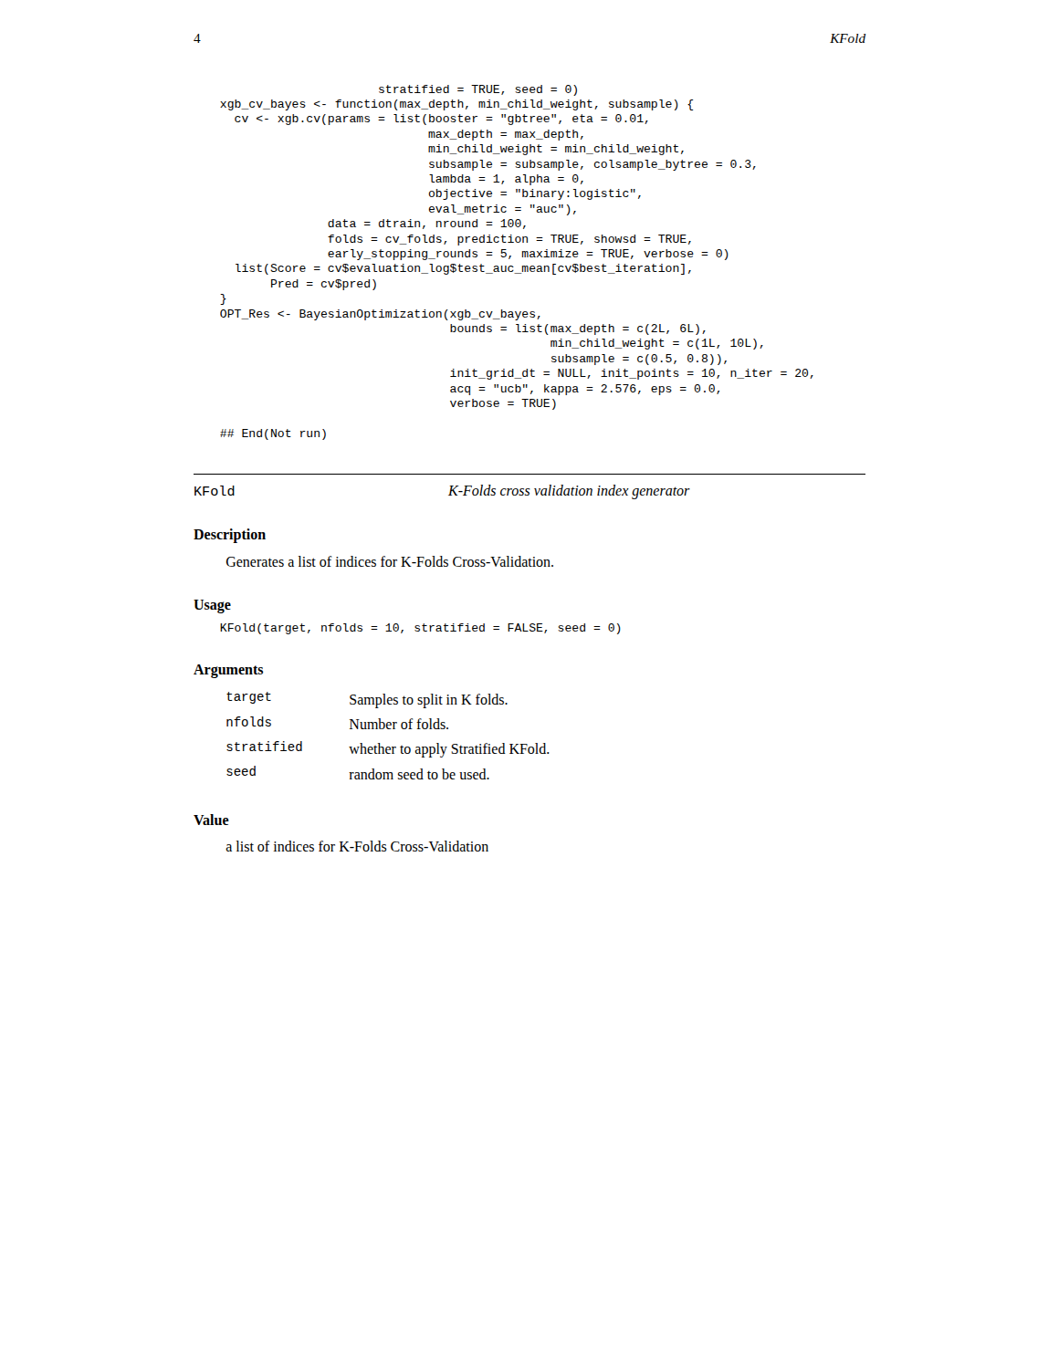4 KFold
                      stratified = TRUE, seed = 0)
xgb_cv_bayes <- function(max_depth, min_child_weight, subsample) {
  cv <- xgb.cv(params = list(booster = "gbtree", eta = 0.01,
                             max_depth = max_depth,
                             min_child_weight = min_child_weight,
                             subsample = subsample, colsample_bytree = 0.3,
                             lambda = 1, alpha = 0,
                             objective = "binary:logistic",
                             eval_metric = "auc"),
               data = dtrain, nround = 100,
               folds = cv_folds, prediction = TRUE, showsd = TRUE,
               early_stopping_rounds = 5, maximize = TRUE, verbose = 0)
  list(Score = cv$evaluation_log$test_auc_mean[cv$best_iteration],
       Pred = cv$pred)
}
OPT_Res <- BayesianOptimization(xgb_cv_bayes,
                                bounds = list(max_depth = c(2L, 6L),
                                              min_child_weight = c(1L, 10L),
                                              subsample = c(0.5, 0.8)),
                                init_grid_dt = NULL, init_points = 10, n_iter = 20,
                                acq = "ucb", kappa = 2.576, eps = 0.0,
                                verbose = TRUE)

## End(Not run)
KFold K-Folds cross validation index generator
Description
Generates a list of indices for K-Folds Cross-Validation.
Usage
KFold(target, nfolds = 10, stratified = FALSE, seed = 0)
Arguments
| target | Samples to split in K folds. |
| nfolds | Number of folds. |
| stratified | whether to apply Stratified KFold. |
| seed | random seed to be used. |
Value
a list of indices for K-Folds Cross-Validation